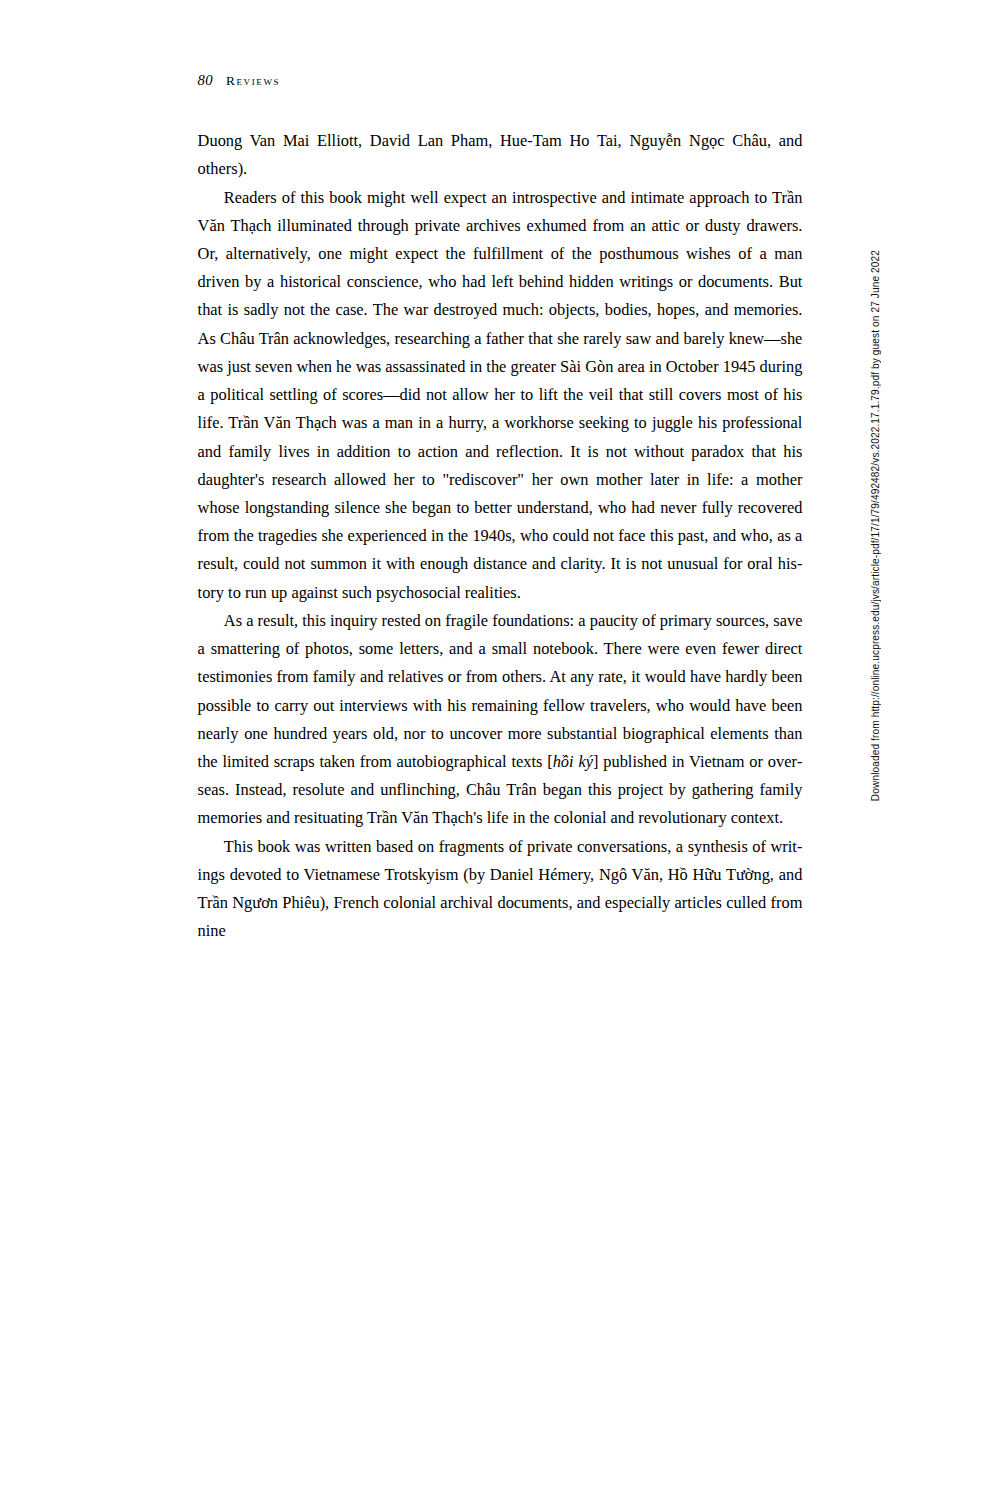80 Reviews
Duong Van Mai Elliott, David Lan Pham, Hue-Tam Ho Tai, Nguyễn Ngọc Châu, and others).
Readers of this book might well expect an introspective and intimate approach to Trần Văn Thạch illuminated through private archives exhumed from an attic or dusty drawers. Or, alternatively, one might expect the fulfillment of the posthumous wishes of a man driven by a historical conscience, who had left behind hidden writings or documents. But that is sadly not the case. The war destroyed much: objects, bodies, hopes, and memories. As Châu Trân acknowledges, researching a father that she rarely saw and barely knew—she was just seven when he was assassinated in the greater Sài Gòn area in October 1945 during a political settling of scores—did not allow her to lift the veil that still covers most of his life. Trần Văn Thạch was a man in a hurry, a workhorse seeking to juggle his professional and family lives in addition to action and reflection. It is not without paradox that his daughter's research allowed her to "rediscover" her own mother later in life: a mother whose longstanding silence she began to better understand, who had never fully recovered from the tragedies she experienced in the 1940s, who could not face this past, and who, as a result, could not summon it with enough distance and clarity. It is not unusual for oral history to run up against such psychosocial realities.
As a result, this inquiry rested on fragile foundations: a paucity of primary sources, save a smattering of photos, some letters, and a small notebook. There were even fewer direct testimonies from family and relatives or from others. At any rate, it would have hardly been possible to carry out interviews with his remaining fellow travelers, who would have been nearly one hundred years old, nor to uncover more substantial biographical elements than the limited scraps taken from autobiographical texts [hồi ký] published in Vietnam or overseas. Instead, resolute and unflinching, Châu Trân began this project by gathering family memories and resituating Trần Văn Thạch's life in the colonial and revolutionary context.
This book was written based on fragments of private conversations, a synthesis of writings devoted to Vietnamese Trotskyism (by Daniel Hémery, Ngô Văn, Hồ Hữu Tường, and Trần Ngươn Phiêu), French colonial archival documents, and especially articles culled from nine
Downloaded from http://online.ucpress.edu/jvs/article-pdf/17/1/79/492482/vs.2022.17.1.79.pdf by guest on 27 June 2022